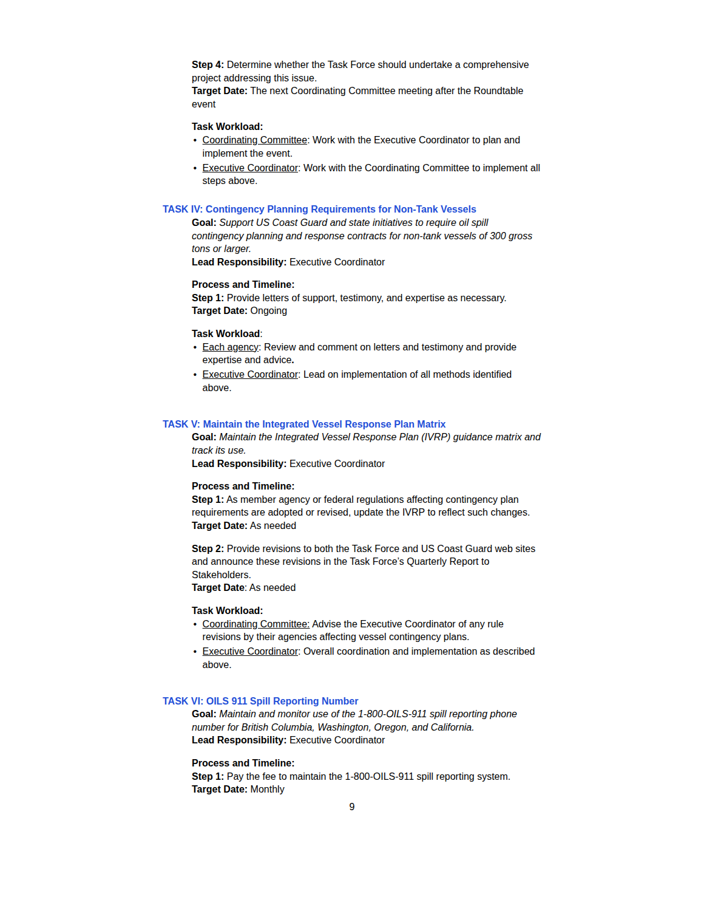Step 4: Determine whether the Task Force should undertake a comprehensive project addressing this issue.
Target Date: The next Coordinating Committee meeting after the Roundtable event
Task Workload:
Coordinating Committee: Work with the Executive Coordinator to plan and implement the event.
Executive Coordinator: Work with the Coordinating Committee to implement all steps above.
TASK IV: Contingency Planning Requirements for Non-Tank Vessels
Goal: Support US Coast Guard and state initiatives to require oil spill contingency planning and response contracts for non-tank vessels of 300 gross tons or larger.
Lead Responsibility: Executive Coordinator
Process and Timeline:
Step 1: Provide letters of support, testimony, and expertise as necessary.
Target Date: Ongoing
Task Workload:
Each agency: Review and comment on letters and testimony and provide expertise and advice.
Executive Coordinator: Lead on implementation of all methods identified above.
TASK V: Maintain the Integrated Vessel Response Plan Matrix
Goal: Maintain the Integrated Vessel Response Plan (IVRP) guidance matrix and track its use.
Lead Responsibility: Executive Coordinator
Process and Timeline:
Step 1: As member agency or federal regulations affecting contingency plan requirements are adopted or revised, update the IVRP to reflect such changes.
Target Date: As needed
Step 2: Provide revisions to both the Task Force and US Coast Guard web sites and announce these revisions in the Task Force’s Quarterly Report to Stakeholders.
Target Date: As needed
Task Workload:
Coordinating Committee: Advise the Executive Coordinator of any rule revisions by their agencies affecting vessel contingency plans.
Executive Coordinator: Overall coordination and implementation as described above.
TASK VI: OILS 911 Spill Reporting Number
Goal: Maintain and monitor use of the 1-800-OILS-911 spill reporting phone number for British Columbia, Washington, Oregon, and California.
Lead Responsibility: Executive Coordinator
Process and Timeline:
Step 1: Pay the fee to maintain the 1-800-OILS-911 spill reporting system.
Target Date: Monthly
9